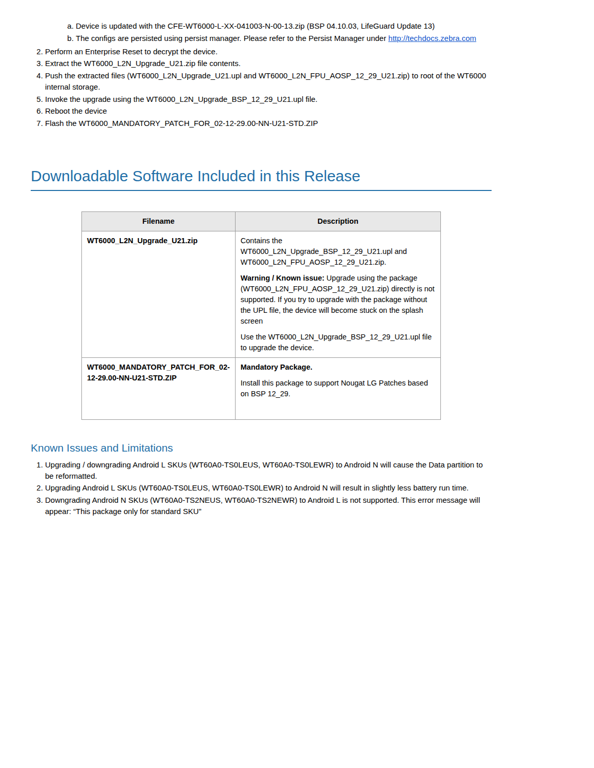Device is updated with the CFE-WT6000-L-XX-041003-N-00-13.zip (BSP 04.10.03, LifeGuard Update 13)
The configs are persisted using persist manager. Please refer to the Persist Manager under http://techdocs.zebra.com
Perform an Enterprise Reset to decrypt the device.
Extract the WT6000_L2N_Upgrade_U21.zip file contents.
Push the extracted files (WT6000_L2N_Upgrade_U21.upl and WT6000_L2N_FPU_AOSP_12_29_U21.zip) to root of the WT6000 internal storage.
Invoke the upgrade using the WT6000_L2N_Upgrade_BSP_12_29_U21.upl file.
Reboot the device
Flash the WT6000_MANDATORY_PATCH_FOR_02-12-29.00-NN-U21-STD.ZIP
Downloadable Software Included in this Release
| Filename | Description |
| --- | --- |
| WT6000_L2N_Upgrade_U21.zip | Contains the WT6000_L2N_Upgrade_BSP_12_29_U21.upl and WT6000_L2N_FPU_AOSP_12_29_U21.zip. Warning / Known issue: Upgrade using the package (WT6000_L2N_FPU_AOSP_12_29_U21.zip) directly is not supported. If you try to upgrade with the package without the UPL file, the device will become stuck on the splash screen Use the WT6000_L2N_Upgrade_BSP_12_29_U21.upl file to upgrade the device. |
| WT6000_MANDATORY_PATCH_FOR_02-12-29.00-NN-U21-STD.ZIP | Mandatory Package. Install this package to support Nougat LG Patches based on BSP 12_29. |
Known Issues and Limitations
Upgrading / downgrading Android L SKUs (WT60A0-TS0LEUS, WT60A0-TS0LEWR) to Android N will cause the Data partition to be reformatted.
Upgrading Android L SKUs (WT60A0-TS0LEUS, WT60A0-TS0LEWR) to Android N will result in slightly less battery run time.
Downgrading Android N SKUs (WT60A0-TS2NEUS, WT60A0-TS2NEWR) to Android L is not supported. This error message will appear: “This package only for standard SKU”